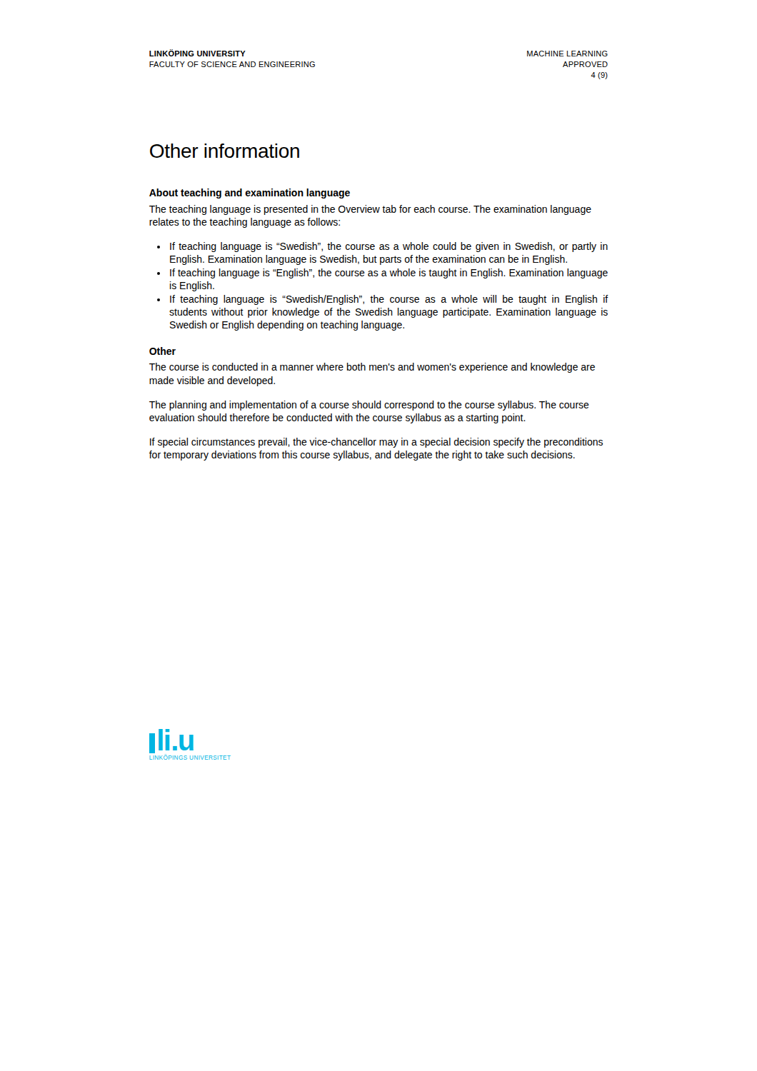LINKÖPING UNIVERSITY
FACULTY OF SCIENCE AND ENGINEERING
MACHINE LEARNING
APPROVED
4 (9)
Other information
About teaching and examination language
The teaching language is presented in the Overview tab for each course. The examination language relates to the teaching language as follows:
If teaching language is “Swedish”, the course as a whole could be given in Swedish, or partly in English. Examination language is Swedish, but parts of the examination can be in English.
If teaching language is “English”, the course as a whole is taught in English. Examination language is English.
If teaching language is “Swedish/English”, the course as a whole will be taught in English if students without prior knowledge of the Swedish language participate. Examination language is Swedish or English depending on teaching language.
Other
The course is conducted in a manner where both men's and women's experience and knowledge are made visible and developed.
The planning and implementation of a course should correspond to the course syllabus. The course evaluation should therefore be conducted with the course syllabus as a starting point.
If special circumstances prevail, the vice-chancellor may in a special decision specify the preconditions for temporary deviations from this course syllabus, and delegate the right to take such decisions.
li.u
LINKÖPINGS UNIVERSITET